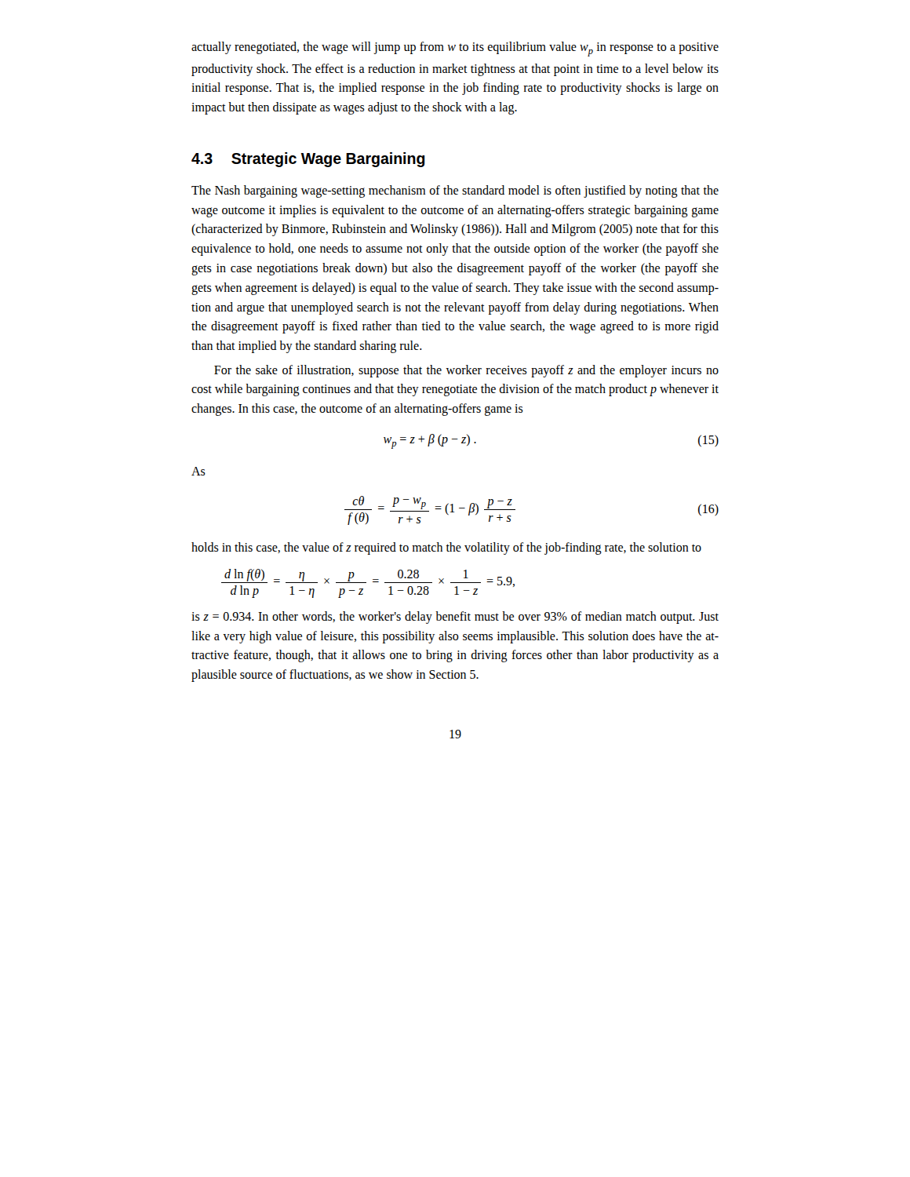actually renegotiated, the wage will jump up from w to its equilibrium value wp in response to a positive productivity shock. The effect is a reduction in market tightness at that point in time to a level below its initial response. That is, the implied response in the job finding rate to productivity shocks is large on impact but then dissipate as wages adjust to the shock with a lag.
4.3 Strategic Wage Bargaining
The Nash bargaining wage-setting mechanism of the standard model is often justified by noting that the wage outcome it implies is equivalent to the outcome of an alternating-offers strategic bargaining game (characterized by Binmore, Rubinstein and Wolinsky (1986)). Hall and Milgrom (2005) note that for this equivalence to hold, one needs to assume not only that the outside option of the worker (the payoff she gets in case negotiations break down) but also the disagreement payoff of the worker (the payoff she gets when agreement is delayed) is equal to the value of search. They take issue with the second assumption and argue that unemployed search is not the relevant payoff from delay during negotiations. When the disagreement payoff is fixed rather than tied to the value search, the wage agreed to is more rigid than that implied by the standard sharing rule.
For the sake of illustration, suppose that the worker receives payoff z and the employer incurs no cost while bargaining continues and that they renegotiate the division of the match product p whenever it changes. In this case, the outcome of an alternating-offers game is
wp = z + β (p − z) . (15)
As
cθ f (θ) = p − wp r + s = (1 − β) p − z r + s (16)
holds in this case, the value of z required to match the volatility of the job-finding rate, the solution to
d ln f(θ) d ln p = η 1 − η × pp − z = 0.281 − 0.28 × 11 − z = 5.9,
is z = 0.934. In other words, the worker's delay benefit must be over 93% of median match output. Just like a very high value of leisure, this possibility also seems implausible. This solution does have the attractive feature, though, that it allows one to bring in driving forces other than labor productivity as a plausible source of fluctuations, as we show in Section 5.
19